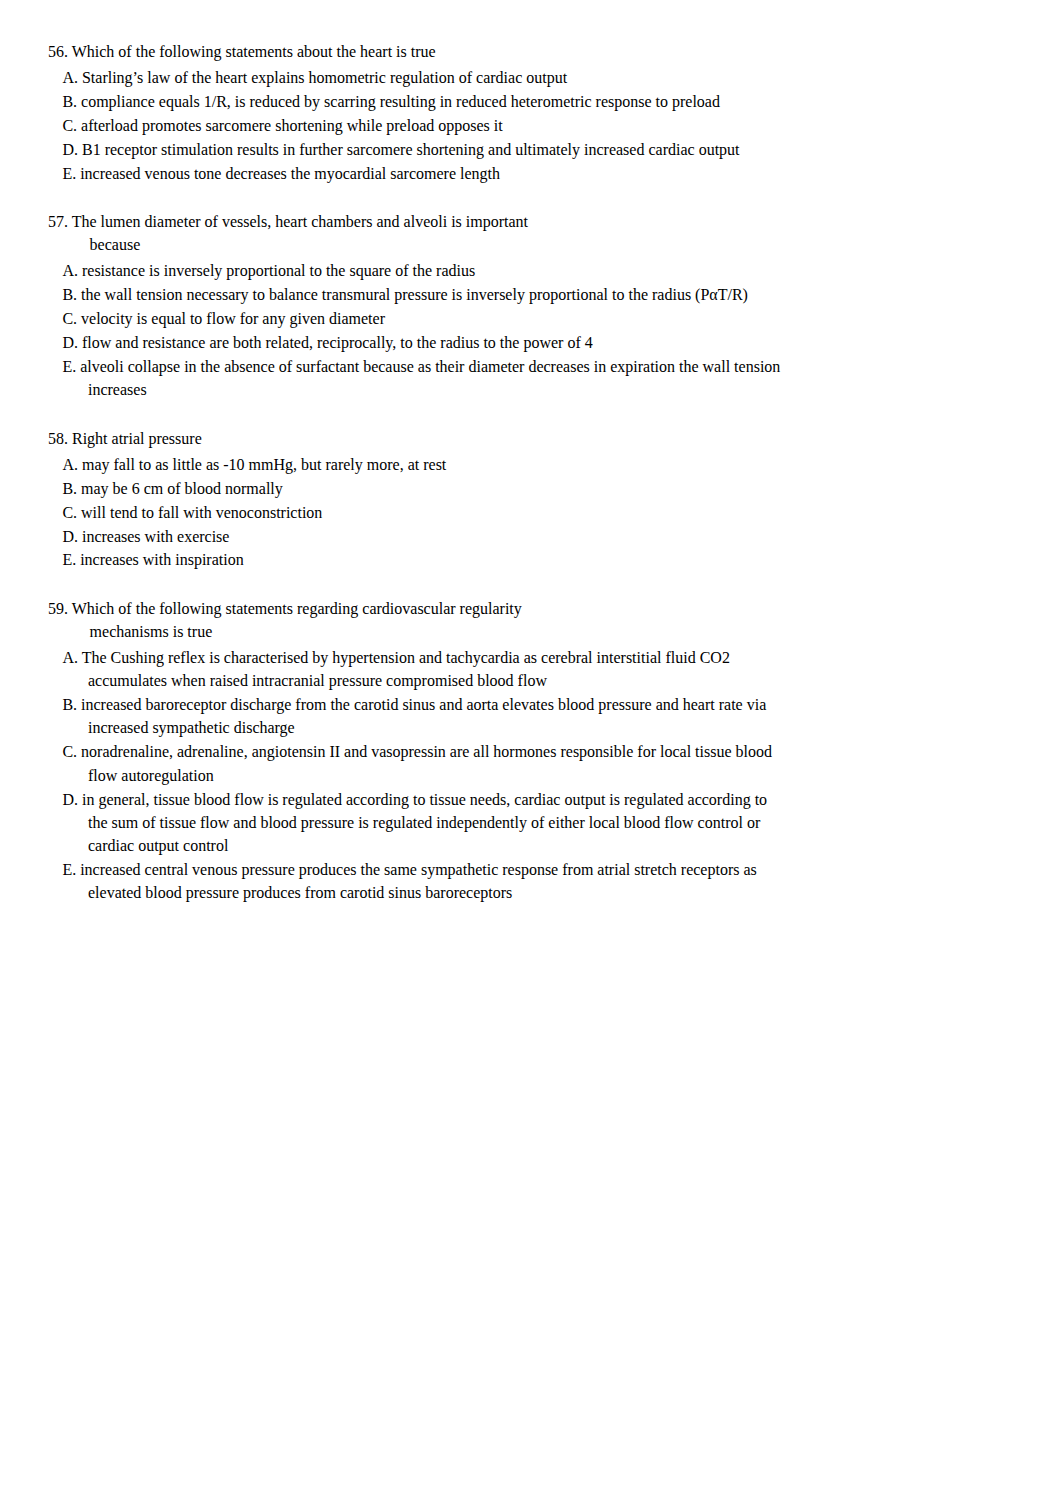56. Which of the following statements about the heart is true
A. Starling’s law of the heart explains homometric regulation of cardiac output
B. compliance equals 1/R, is reduced by scarring resulting in reduced heterometric response to preload
C. afterload promotes sarcomere shortening while preload opposes it
D. B1 receptor stimulation results in further sarcomere shortening and ultimately increased cardiac output
E. increased venous tone decreases the myocardial sarcomere length
57. The lumen diameter of vessels, heart chambers and alveoli is important because
A. resistance is inversely proportional to the square of the radius
B. the wall tension necessary to balance transmural pressure is inversely proportional to the radius (PαT/R)
C. velocity is equal to flow for any given diameter
D. flow and resistance are both related, reciprocally, to the radius to the power of 4
E. alveoli collapse in the absence of surfactant because as their diameter decreases in expiration the wall tension increases
58. Right atrial pressure
A. may fall to as little as -10 mmHg, but rarely more, at rest
B. may be 6 cm of blood normally
C. will tend to fall with venoconstriction
D. increases with exercise
E. increases with inspiration
59. Which of the following statements regarding cardiovascular regularity mechanisms is true
A. The Cushing reflex is characterised by hypertension and tachycardia as cerebral interstitial fluid CO2 accumulates when raised intracranial pressure compromised blood flow
B. increased baroreceptor discharge from the carotid sinus and aorta elevates blood pressure and heart rate via increased sympathetic discharge
C. noradrenaline, adrenaline, angiotensin II and vasopressin are all hormones responsible for local tissue blood flow autoregulation
D. in general, tissue blood flow is regulated according to tissue needs, cardiac output is regulated according to the sum of tissue flow and blood pressure is regulated independently of either local blood flow control or cardiac output control
E. increased central venous pressure produces the same sympathetic response from atrial stretch receptors as elevated blood pressure produces from carotid sinus baroreceptors